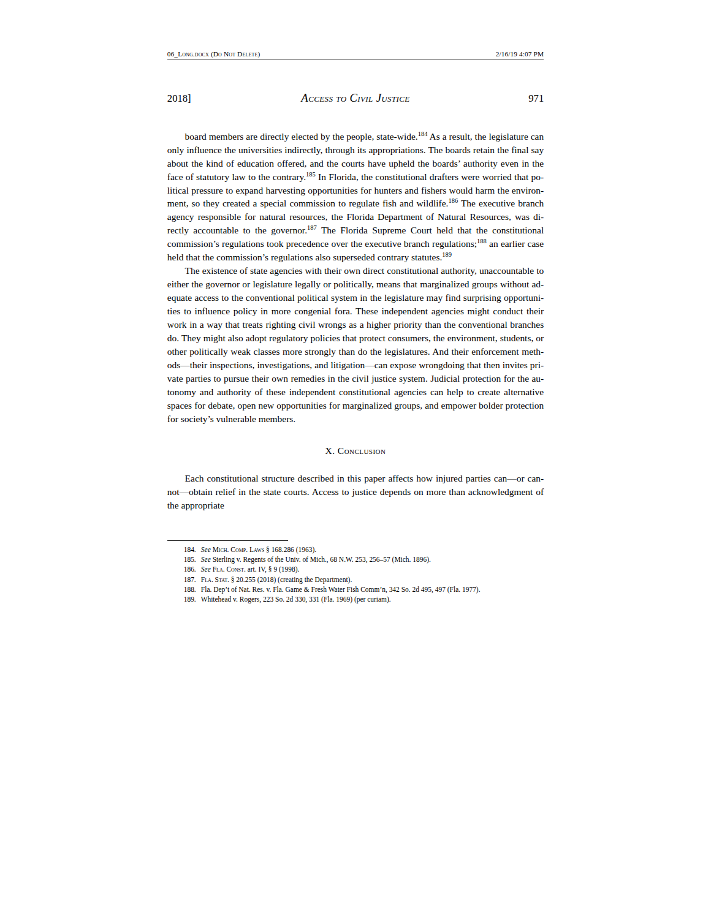06_Long.docx (Do Not Delete) 2/16/19 4:07 PM
2018]
Access to Civil Justice
971
board members are directly elected by the people, state-wide.184 As a result, the legislature can only influence the universities indirectly, through its appropriations. The boards retain the final say about the kind of education offered, and the courts have upheld the boards’ authority even in the face of statutory law to the contrary.185 In Florida, the constitutional drafters were worried that political pressure to expand harvesting opportunities for hunters and fishers would harm the environment, so they created a special commission to regulate fish and wildlife.186 The executive branch agency responsible for natural resources, the Florida Department of Natural Resources, was directly accountable to the governor.187 The Florida Supreme Court held that the constitutional commission’s regulations took precedence over the executive branch regulations;188 an earlier case held that the commission’s regulations also superseded contrary statutes.189
The existence of state agencies with their own direct constitutional authority, unaccountable to either the governor or legislature legally or politically, means that marginalized groups without adequate access to the conventional political system in the legislature may find surprising opportunities to influence policy in more congenial fora. These independent agencies might conduct their work in a way that treats righting civil wrongs as a higher priority than the conventional branches do. They might also adopt regulatory policies that protect consumers, the environment, students, or other politically weak classes more strongly than do the legislatures. And their enforcement methods—their inspections, investigations, and litigation—can expose wrongdoing that then invites private parties to pursue their own remedies in the civil justice system. Judicial protection for the autonomy and authority of these independent constitutional agencies can help to create alternative spaces for debate, open new opportunities for marginalized groups, and empower bolder protection for society’s vulnerable members.
X. Conclusion
Each constitutional structure described in this paper affects how injured parties can—or cannot—obtain relief in the state courts. Access to justice depends on more than acknowledgment of the appropriate
184. See Mich. Comp. Laws § 168.286 (1963).
185. See Sterling v. Regents of the Univ. of Mich., 68 N.W. 253, 256–57 (Mich. 1896).
186. See Fla. Const. art. IV, § 9 (1998).
187. Fla. Stat. § 20.255 (2018) (creating the Department).
188. Fla. Dep’t of Nat. Res. v. Fla. Game & Fresh Water Fish Comm’n, 342 So. 2d 495, 497 (Fla. 1977).
189. Whitehead v. Rogers, 223 So. 2d 330, 331 (Fla. 1969) (per curiam).